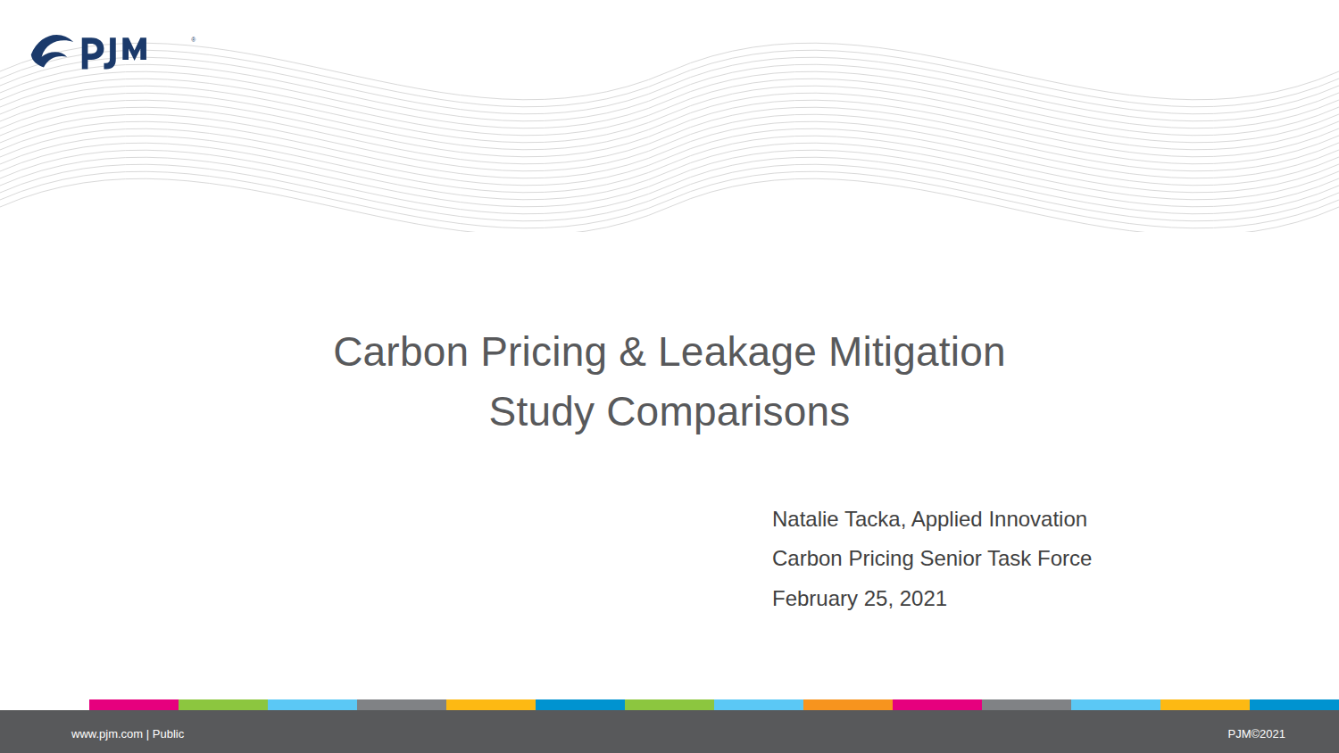®
Carbon Pricing & Leakage Mitigation
Study Comparisons
Natalie Tacka, Applied Innovation
Carbon Pricing Senior Task Force
February 25, 2021
www.pjm.com | Public
PJM©2021